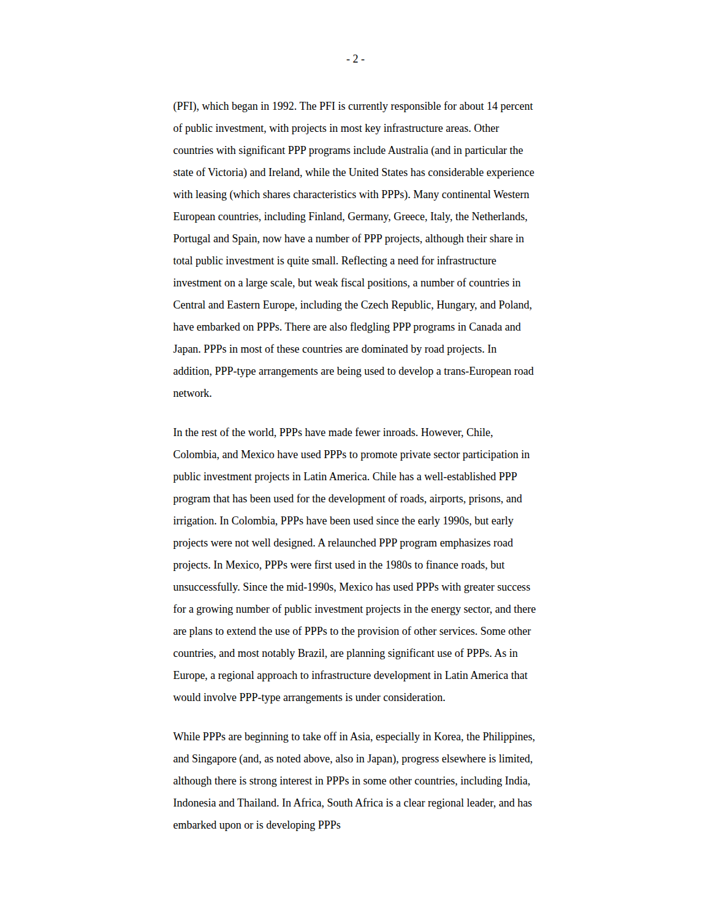- 2 -
(PFI), which began in 1992. The PFI is currently responsible for about 14 percent of public investment, with projects in most key infrastructure areas. Other countries with significant PPP programs include Australia (and in particular the state of Victoria) and Ireland, while the United States has considerable experience with leasing (which shares characteristics with PPPs). Many continental Western European countries, including Finland, Germany, Greece, Italy, the Netherlands, Portugal and Spain, now have a number of PPP projects, although their share in total public investment is quite small. Reflecting a need for infrastructure investment on a large scale, but weak fiscal positions, a number of countries in Central and Eastern Europe, including the Czech Republic, Hungary, and Poland, have embarked on PPPs. There are also fledgling PPP programs in Canada and Japan. PPPs in most of these countries are dominated by road projects. In addition, PPP-type arrangements are being used to develop a trans-European road network.
In the rest of the world, PPPs have made fewer inroads. However, Chile, Colombia, and Mexico have used PPPs to promote private sector participation in public investment projects in Latin America. Chile has a well-established PPP program that has been used for the development of roads, airports, prisons, and irrigation. In Colombia, PPPs have been used since the early 1990s, but early projects were not well designed. A relaunched PPP program emphasizes road projects. In Mexico, PPPs were first used in the 1980s to finance roads, but unsuccessfully. Since the mid-1990s, Mexico has used PPPs with greater success for a growing number of public investment projects in the energy sector, and there are plans to extend the use of PPPs to the provision of other services. Some other countries, and most notably Brazil, are planning significant use of PPPs. As in Europe, a regional approach to infrastructure development in Latin America that would involve PPP-type arrangements is under consideration.
While PPPs are beginning to take off in Asia, especially in Korea, the Philippines, and Singapore (and, as noted above, also in Japan), progress elsewhere is limited, although there is strong interest in PPPs in some other countries, including India, Indonesia and Thailand. In Africa, South Africa is a clear regional leader, and has embarked upon or is developing PPPs